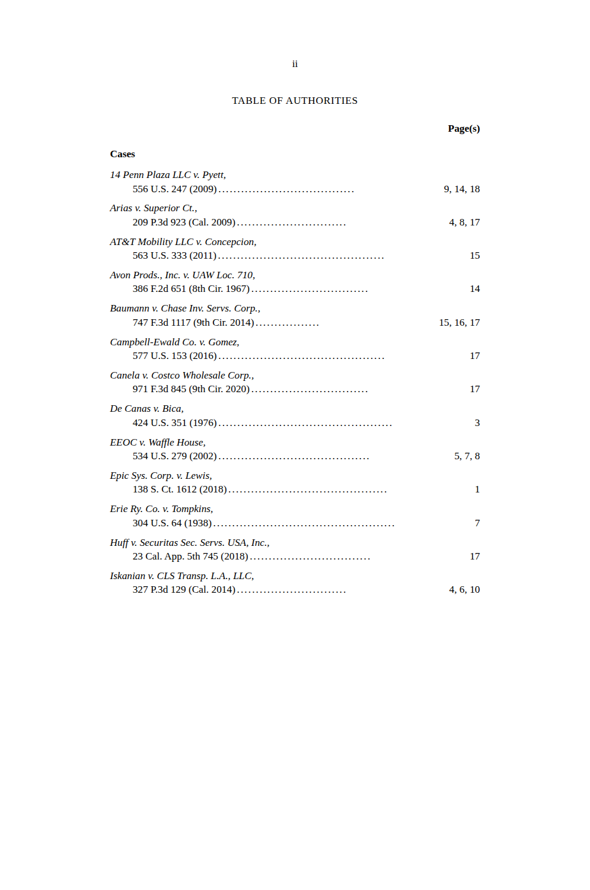ii
TABLE OF AUTHORITIES
Page(s)
Cases
14 Penn Plaza LLC v. Pyett,
556 U.S. 247 (2009).................................... 9, 14, 18
Arias v. Superior Ct.,
209 P.3d 923 (Cal. 2009)............................. 4, 8, 17
AT&T Mobility LLC v. Concepcion,
563 U.S. 333 (2011)............................................ 15
Avon Prods., Inc. v. UAW Loc. 710,
386 F.2d 651 (8th Cir. 1967)............................... 14
Baumann v. Chase Inv. Servs. Corp.,
747 F.3d 1117 (9th Cir. 2014)................. 15, 16, 17
Campbell-Ewald Co. v. Gomez,
577 U.S. 153 (2016)............................................ 17
Canela v. Costco Wholesale Corp.,
971 F.3d 845 (9th Cir. 2020)............................... 17
De Canas v. Bica,
424 U.S. 351 (1976).............................................. 3
EEOC v. Waffle House,
534 U.S. 279 (2002)........................................ 5, 7, 8
Epic Sys. Corp. v. Lewis,
138 S. Ct. 1612 (2018).......................................... 1
Erie Ry. Co. v. Tompkins,
304 U.S. 64 (1938)................................................ 7
Huff v. Securitas Sec. Servs. USA, Inc.,
23 Cal. App. 5th 745 (2018)................................ 17
Iskanian v. CLS Transp. L.A., LLC,
327 P.3d 129 (Cal. 2014)............................. 4, 6, 10